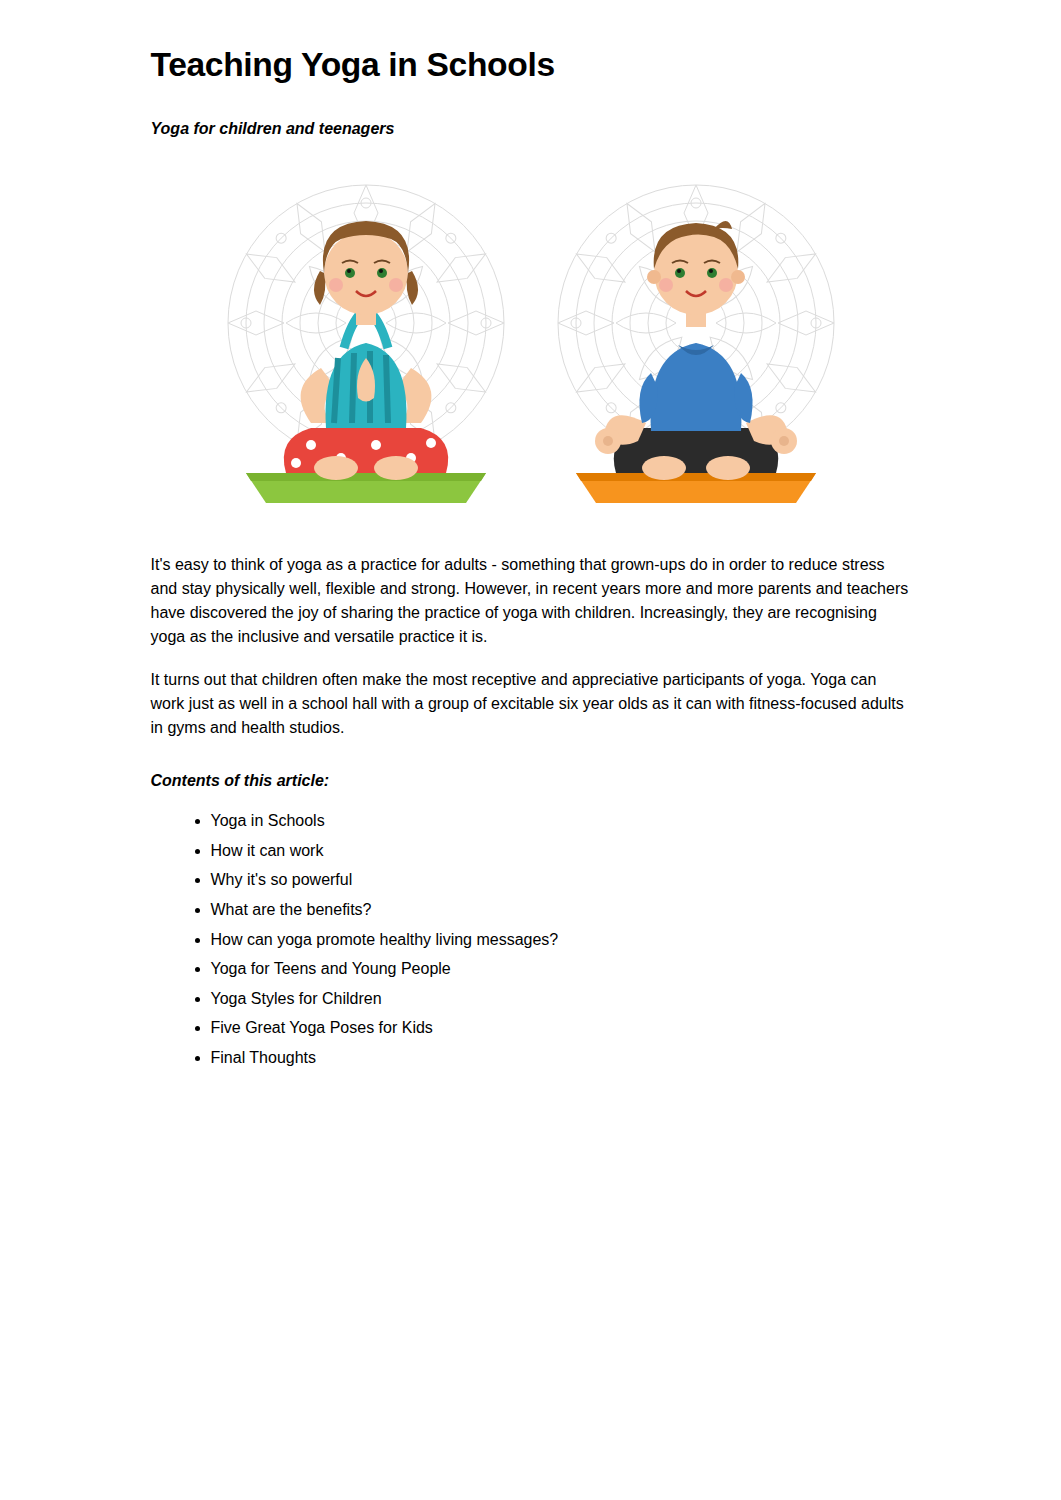Teaching Yoga in Schools
Yoga for children and teenagers
It's easy to think of yoga as a practice for adults - something that grown-ups do in order to reduce stress and stay physically well, flexible and strong. However, in recent years more and more parents and teachers have discovered the joy of sharing the practice of yoga with children. Increasingly, they are recognising yoga as the inclusive and versatile practice it is.
It turns out that children often make the most receptive and appreciative participants of yoga. Yoga can work just as well in a school hall with a group of excitable six year olds as it can with fitness-focused adults in gyms and health studios.
Contents of this article:
Yoga in Schools
How it can work
Why it's so powerful
What are the benefits?
How can yoga promote healthy living messages?
Yoga for Teens and Young People
Yoga Styles for Children
Five Great Yoga Poses for Kids
Final Thoughts